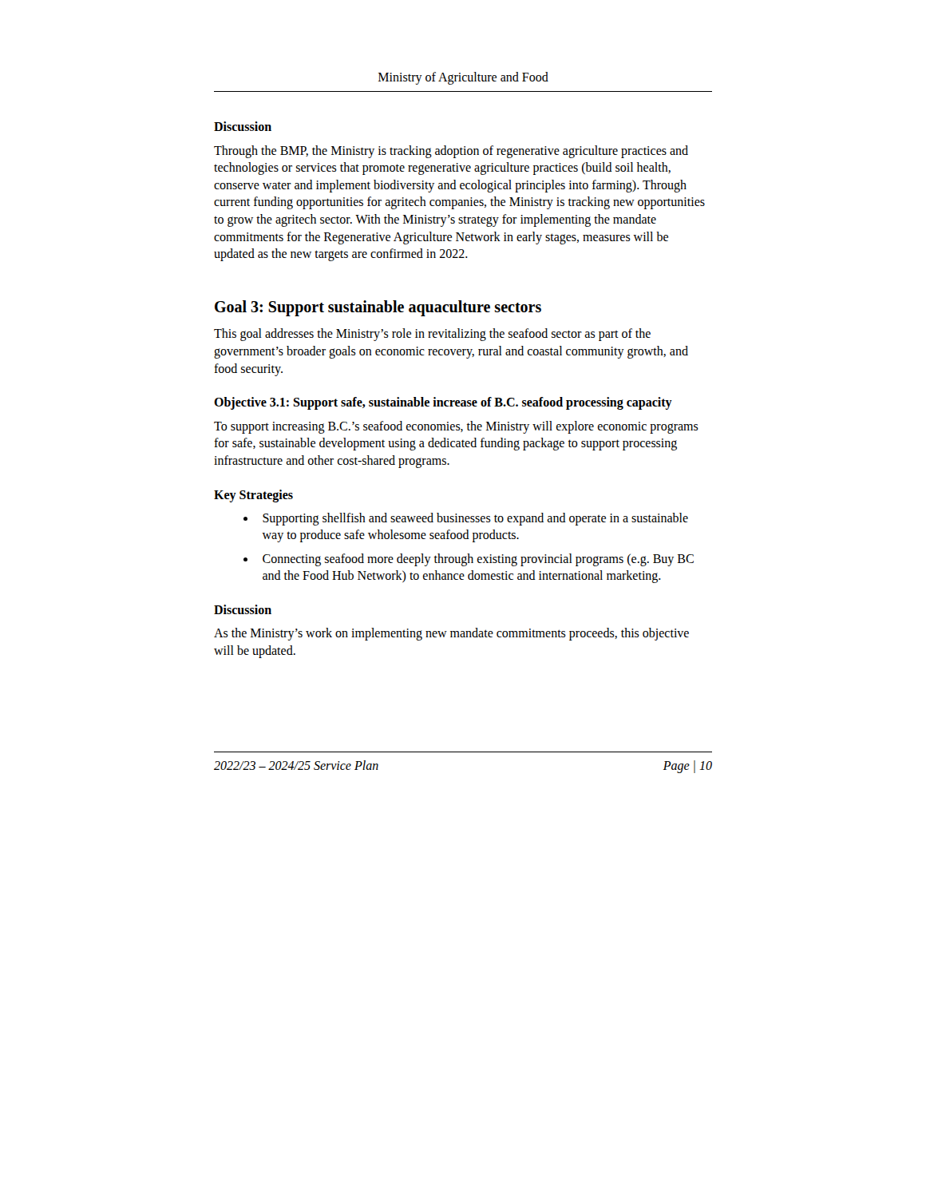Ministry of Agriculture and Food
Discussion
Through the BMP, the Ministry is tracking adoption of regenerative agriculture practices and technologies or services that promote regenerative agriculture practices (build soil health, conserve water and implement biodiversity and ecological principles into farming). Through current funding opportunities for agritech companies, the Ministry is tracking new opportunities to grow the agritech sector. With the Ministry’s strategy for implementing the mandate commitments for the Regenerative Agriculture Network in early stages, measures will be updated as the new targets are confirmed in 2022.
Goal 3: Support sustainable aquaculture sectors
This goal addresses the Ministry’s role in revitalizing the seafood sector as part of the government’s broader goals on economic recovery, rural and coastal community growth, and food security.
Objective 3.1: Support safe, sustainable increase of B.C. seafood processing capacity
To support increasing B.C.’s seafood economies, the Ministry will explore economic programs for safe, sustainable development using a dedicated funding package to support processing infrastructure and other cost-shared programs.
Key Strategies
Supporting shellfish and seaweed businesses to expand and operate in a sustainable way to produce safe wholesome seafood products.
Connecting seafood more deeply through existing provincial programs (e.g. Buy BC and the Food Hub Network) to enhance domestic and international marketing.
Discussion
As the Ministry’s work on implementing new mandate commitments proceeds, this objective will be updated.
2022/23 – 2024/25 Service Plan
Page | 10